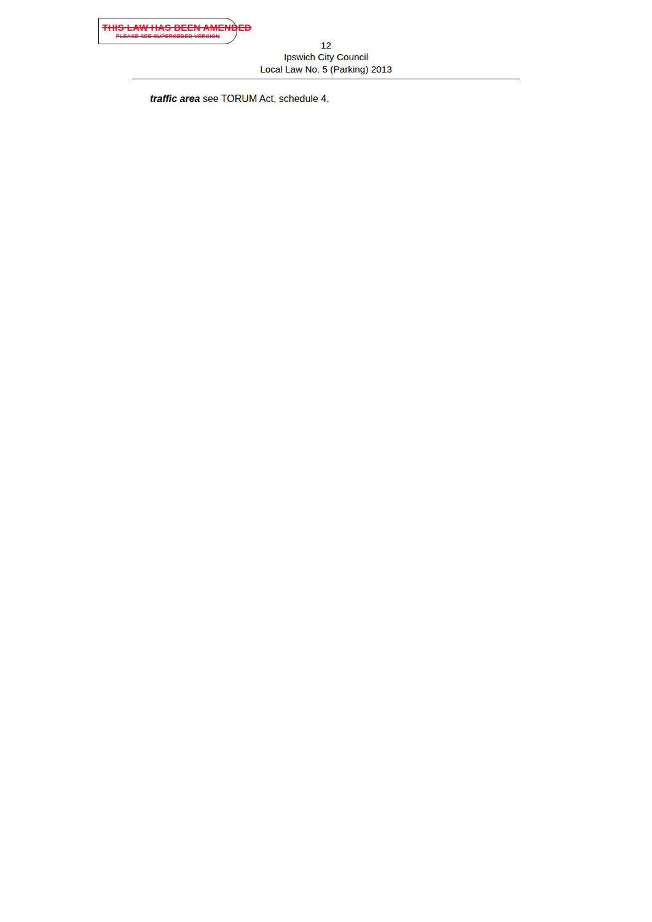THIS LAW HAS BEEN AMENDED
PLEASE SEE SUPERSEDED VERSION
12 Ipswich City Council Local Law No. 5 (Parking) 2013
traffic area see TORUM Act, schedule 4.